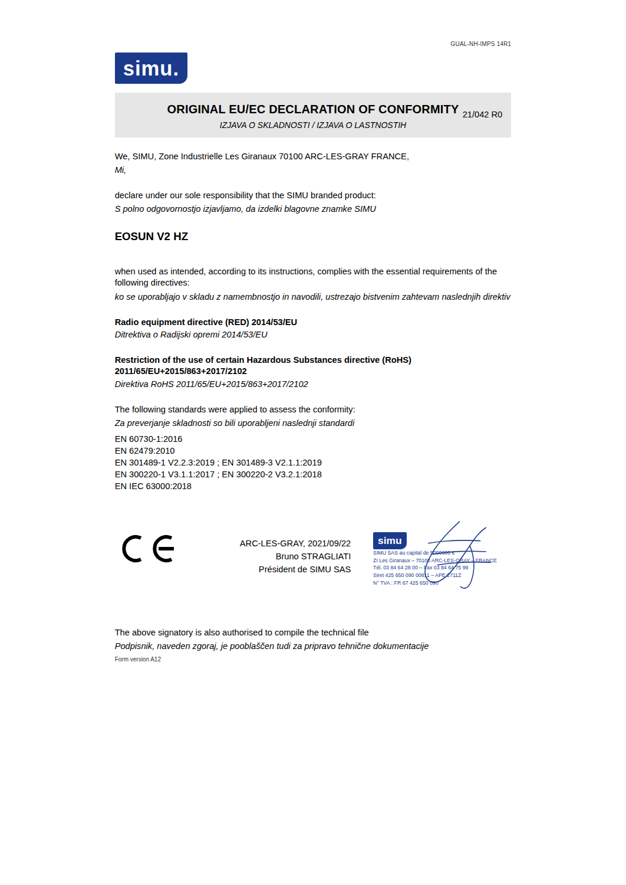GUAL-NH-IMPS 14R1
simu.
21/042 R0
ORIGINAL EU/EC DECLARATION OF CONFORMITY
IZJAVA O SKLADNOSTI / IZJAVA O LASTNOSTIH
We, SIMU, Zone Industrielle Les Giranaux 70100 ARC-LES-GRAY FRANCE,
Mi,
declare under our sole responsibility that the SIMU branded product:
S polno odgovornostjo izjavljamo, da izdelki blagovne znamke SIMU
EOSUN V2 HZ
when used as intended, according to its instructions, complies with the essential requirements of the following directives:
ko se uporabljajo v skladu z namembnostjo in navodili, ustrezajo bistvenim zahtevam naslednjih direktiv
Radio equipment directive (RED) 2014/53/EU
Ditrektiva o Radijski opremi 2014/53/EU
Restriction of the use of certain Hazardous Substances directive (RoHS) 2011/65/EU+2015/863+2017/2102
Direktiva RoHS 2011/65/EU+2015/863+2017/2102
The following standards were applied to assess the conformity:
Za preverjanje skladnosti so bili uporabljeni naslednji standardi
EN 60730‑1:2016
EN 62479:2010
EN 301489‑1 V2.2.3:2019 ; EN 301489‑3 V2.1.1:2019
EN 300220‑1 V3.1.1:2017 ; EN 300220‑2 V3.2.1:2018
EN IEC 63000:2018
ARC-LES-GRAY, 2021/09/22
Bruno STRAGLIATI
Président de SIMU SAS
simu SIMU SAS au capital de 5000000 € ZI Les Giranaux – 70100 ARC-LES-GRAY – FRANCE Tél. 03 84 64 28 00 – Fax 03 84 64 75 99 Siret 425 650 090 00811 – APE 2711Z N° TVA : FR 67 425 650 090
The above signatory is also authorised to compile the technical file
Podpisnik, naveden zgoraj, je pooblaščen tudi za pripravo tehnične dokumentacije
Form version A12